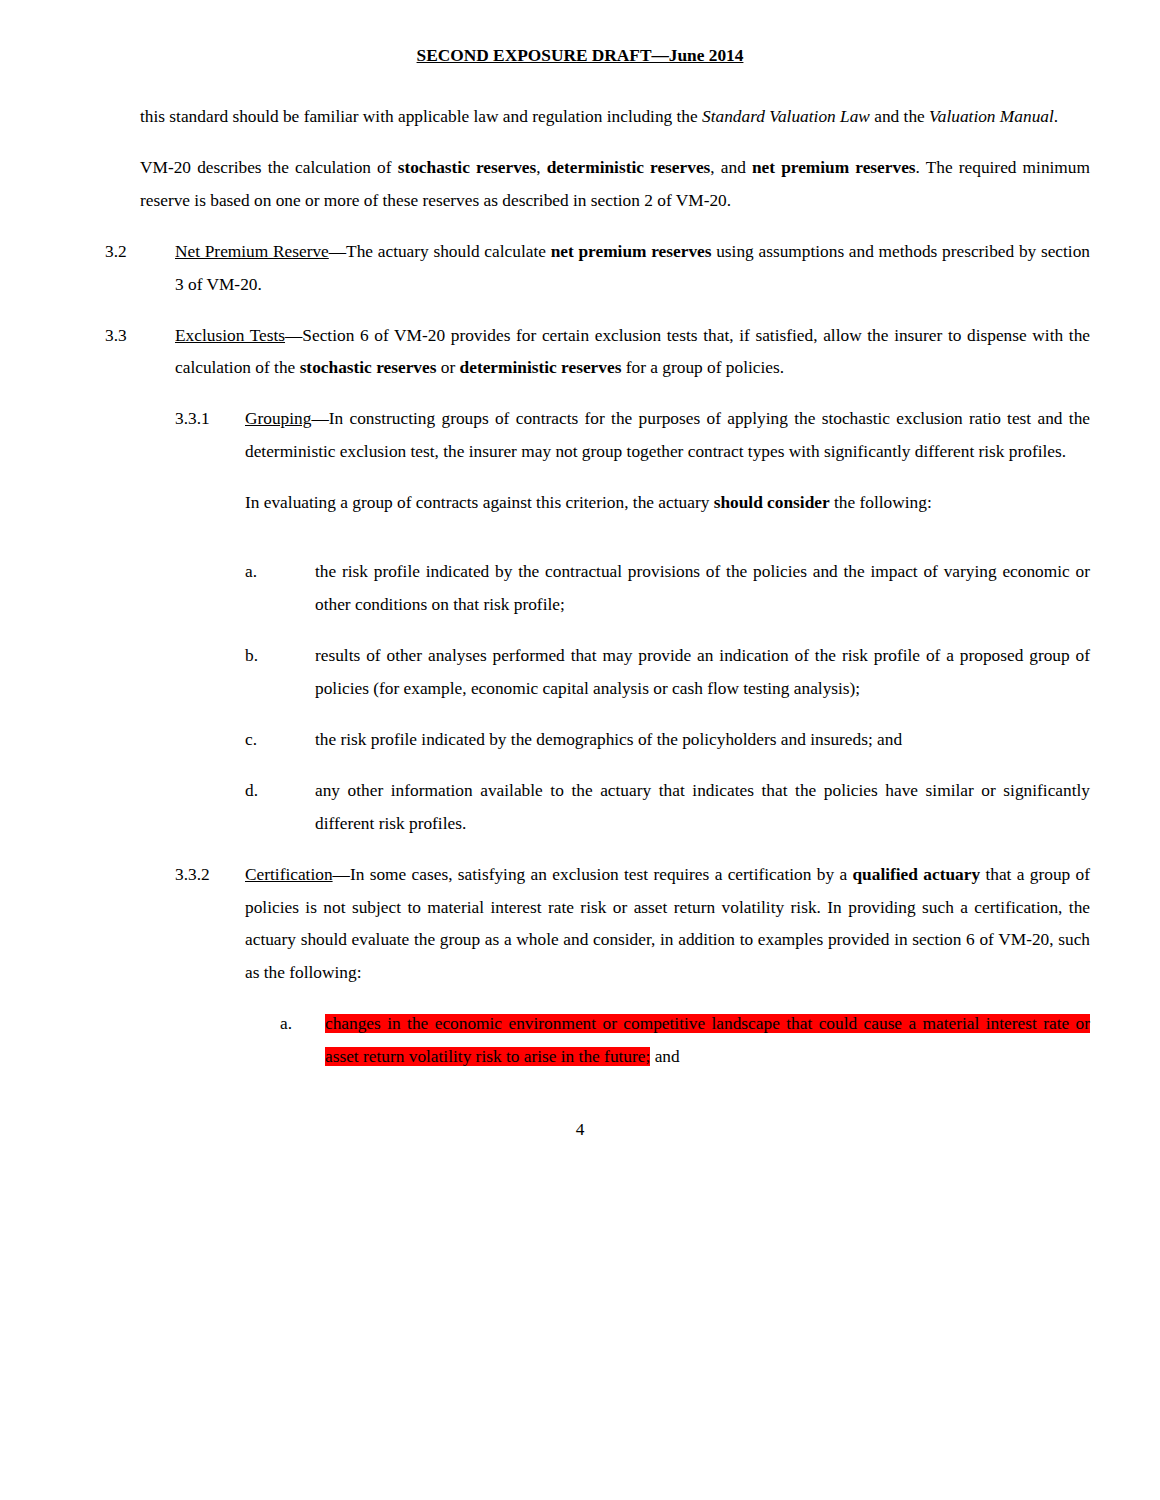SECOND EXPOSURE DRAFT—June 2014
this standard should be familiar with applicable law and regulation including the Standard Valuation Law and the Valuation Manual.
VM-20 describes the calculation of stochastic reserves, deterministic reserves, and net premium reserves. The required minimum reserve is based on one or more of these reserves as described in section 2 of VM-20.
3.2
Net Premium Reserve—The actuary should calculate net premium reserves using assumptions and methods prescribed by section 3 of VM-20.
3.3
Exclusion Tests—Section 6 of VM-20 provides for certain exclusion tests that, if satisfied, allow the insurer to dispense with the calculation of the stochastic reserves or deterministic reserves for a group of policies.
3.3.1
Grouping—In constructing groups of contracts for the purposes of applying the stochastic exclusion ratio test and the deterministic exclusion test, the insurer may not group together contract types with significantly different risk profiles.
In evaluating a group of contracts against this criterion, the actuary should consider the following:
a.
the risk profile indicated by the contractual provisions of the policies and the impact of varying economic or other conditions on that risk profile;
b.
results of other analyses performed that may provide an indication of the risk profile of a proposed group of policies (for example, economic capital analysis or cash flow testing analysis);
c.
the risk profile indicated by the demographics of the policyholders and insureds; and
d.
any other information available to the actuary that indicates that the policies have similar or significantly different risk profiles.
3.3.2
Certification—In some cases, satisfying an exclusion test requires a certification by a qualified actuary that a group of policies is not subject to material interest rate risk or asset return volatility risk. In providing such a certification, the actuary should evaluate the group as a whole and consider, in addition to examples provided in section 6 of VM-20, such as the following:
a.
changes in the economic environment or competitive landscape that could cause a material interest rate or asset return volatility risk to arise in the future; and
4